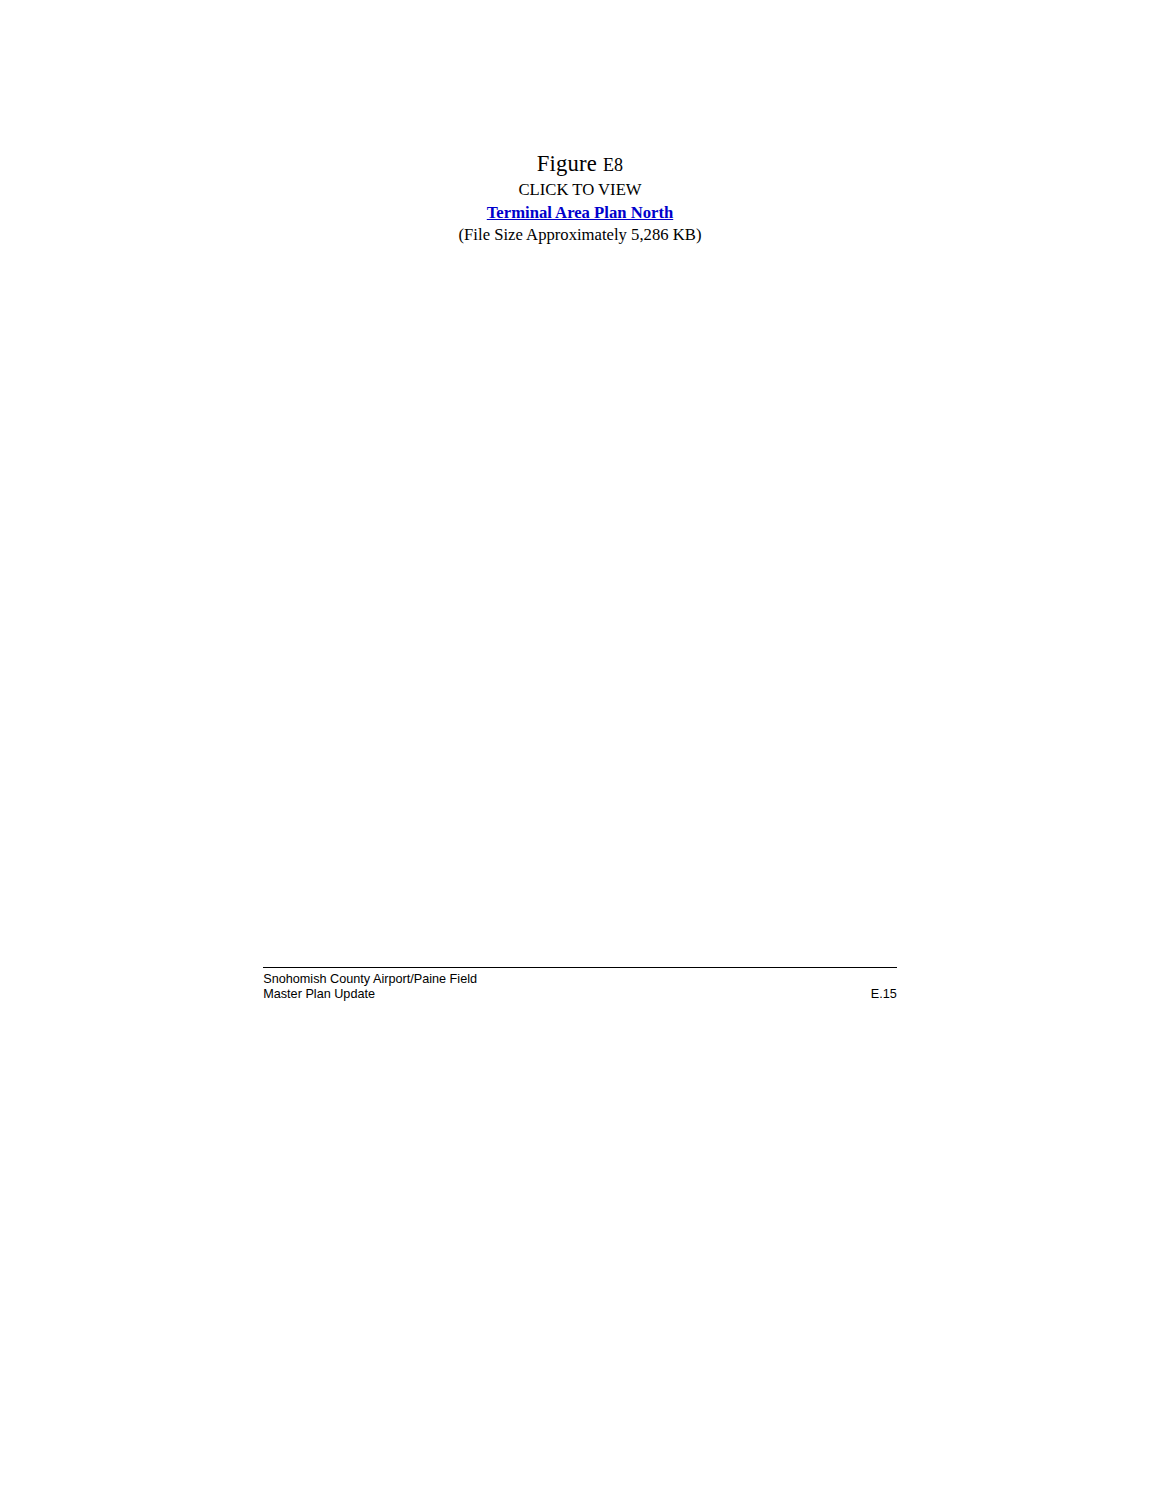Figure E8
CLICK TO VIEW
Terminal Area Plan North
(File Size Approximately 5,286 KB)
Snohomish County Airport/Paine Field
Master Plan Update
E.15